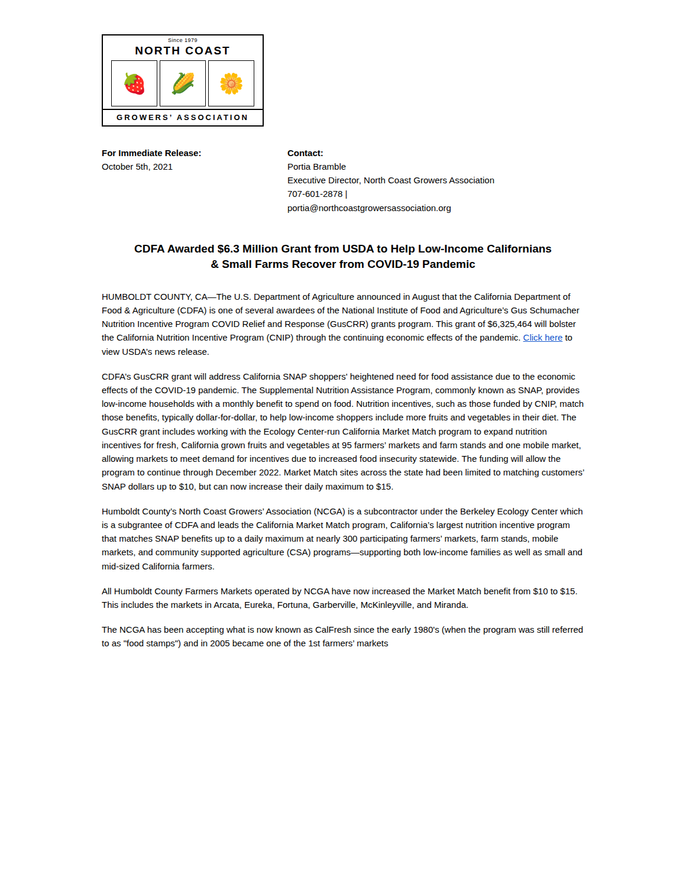Since 1979
NORTH COAST
🍓
🌽
🌼
GROWERS’ ASSOCIATION
For Immediate Release:
October 5th, 2021
Contact:
Portia Bramble
Executive Director, North Coast Growers Association
707-601-2878 |
portia@northcoastgrowersassociation.org
CDFA Awarded $6.3 Million Grant from USDA to Help Low-Income Californians
& Small Farms Recover from COVID-19 Pandemic
HUMBOLDT COUNTY, CA—The U.S. Department of Agriculture announced in August that the California Department of Food & Agriculture (CDFA) is one of several awardees of the National Institute of Food and Agriculture’s Gus Schumacher Nutrition Incentive Program COVID Relief and Response (GusCRR) grants program. This grant of $6,325,464 will bolster the California Nutrition Incentive Program (CNIP) through the continuing economic effects of the pandemic. Click here to view USDA’s news release.
CDFA’s GusCRR grant will address California SNAP shoppers' heightened need for food assistance due to the economic effects of the COVID-19 pandemic. The Supplemental Nutrition Assistance Program, commonly known as SNAP, provides low-income households with a monthly benefit to spend on food. Nutrition incentives, such as those funded by CNIP, match those benefits, typically dollar-for-dollar, to help low-income shoppers include more fruits and vegetables in their diet. The GusCRR grant includes working with the Ecology Center-run California Market Match program to expand nutrition incentives for fresh, California grown fruits and vegetables at 95 farmers’ markets and farm stands and one mobile market, allowing markets to meet demand for incentives due to increased food insecurity statewide. The funding will allow the program to continue through December 2022. Market Match sites across the state had been limited to matching customers’ SNAP dollars up to $10, but can now increase their daily maximum to $15.
Humboldt County’s North Coast Growers’ Association (NCGA) is a subcontractor under the Berkeley Ecology Center which is a subgrantee of CDFA and leads the California Market Match program, California’s largest nutrition incentive program that matches SNAP benefits up to a daily maximum at nearly 300 participating farmers’ markets, farm stands, mobile markets, and community supported agriculture (CSA) programs—supporting both low-income families as well as small and mid-sized California farmers.
All Humboldt County Farmers Markets operated by NCGA have now increased the Market Match benefit from $10 to $15. This includes the markets in Arcata, Eureka, Fortuna, Garberville, McKinleyville, and Miranda.
The NCGA has been accepting what is now known as CalFresh since the early 1980's (when the program was still referred to as "food stamps") and in 2005 became one of the 1st farmers’ markets